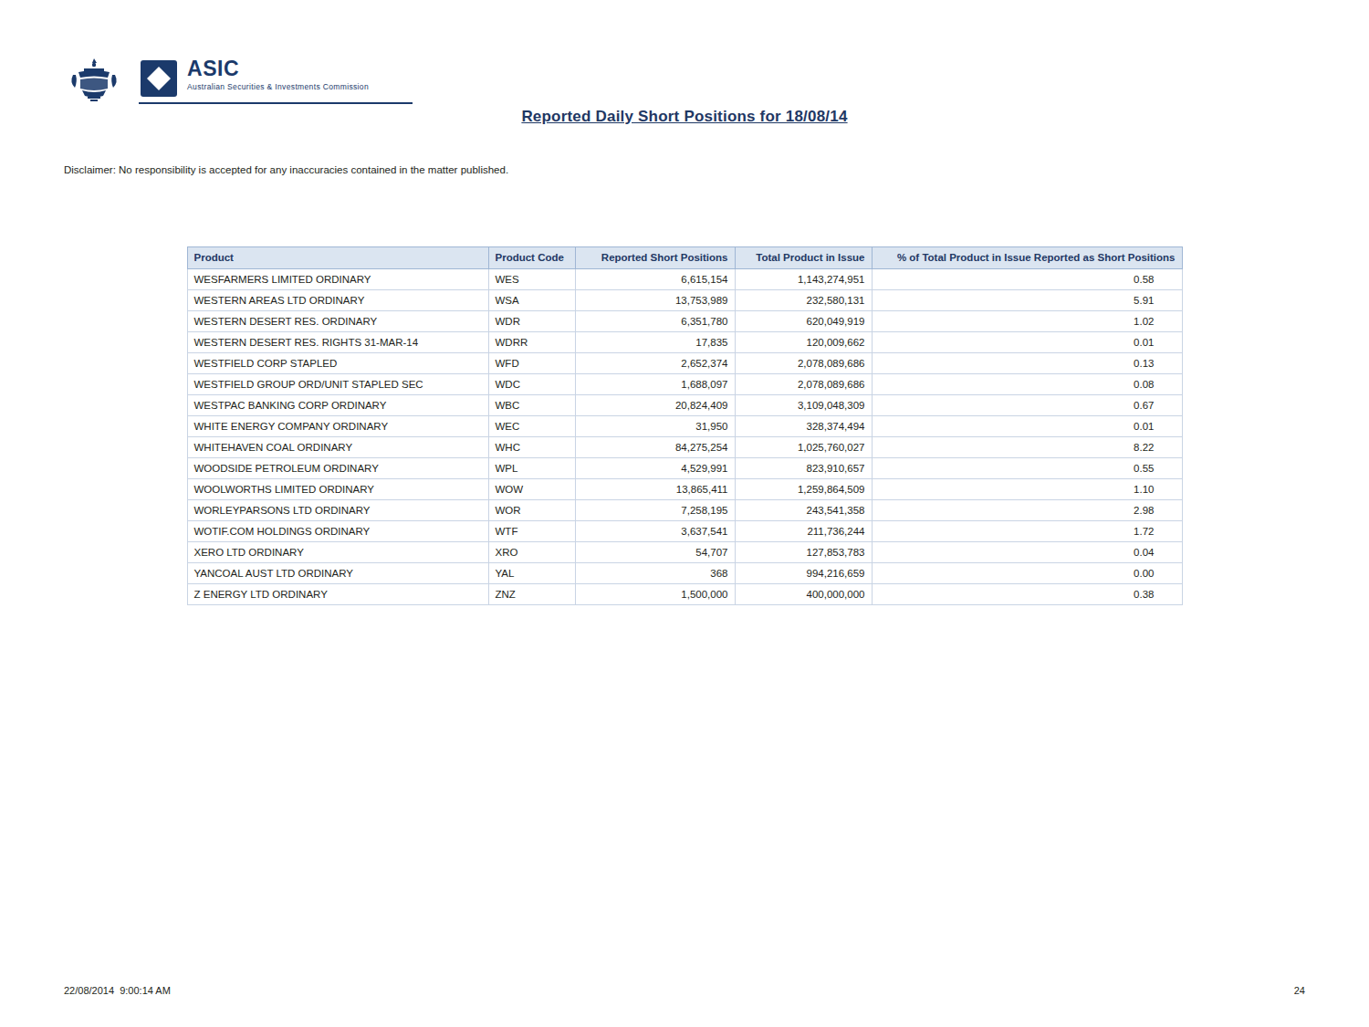ASIC
Australian Securities & Investments Commission
Reported Daily Short Positions for 18/08/14
Disclaimer: No responsibility is accepted for any inaccuracies contained in the matter published.
| Product | Product Code | Reported Short Positions | Total Product in Issue | % of Total Product in Issue Reported as Short Positions |
| --- | --- | --- | --- | --- |
| WESFARMERS LIMITED ORDINARY | WES | 6,615,154 | 1,143,274,951 | 0.58 |
| WESTERN AREAS LTD ORDINARY | WSA | 13,753,989 | 232,580,131 | 5.91 |
| WESTERN DESERT RES. ORDINARY | WDR | 6,351,780 | 620,049,919 | 1.02 |
| WESTERN DESERT RES. RIGHTS 31-MAR-14 | WDRR | 17,835 | 120,009,662 | 0.01 |
| WESTFIELD CORP STAPLED | WFD | 2,652,374 | 2,078,089,686 | 0.13 |
| WESTFIELD GROUP ORD/UNIT STAPLED SEC | WDC | 1,688,097 | 2,078,089,686 | 0.08 |
| WESTPAC BANKING CORP ORDINARY | WBC | 20,824,409 | 3,109,048,309 | 0.67 |
| WHITE ENERGY COMPANY ORDINARY | WEC | 31,950 | 328,374,494 | 0.01 |
| WHITEHAVEN COAL ORDINARY | WHC | 84,275,254 | 1,025,760,027 | 8.22 |
| WOODSIDE PETROLEUM ORDINARY | WPL | 4,529,991 | 823,910,657 | 0.55 |
| WOOLWORTHS LIMITED ORDINARY | WOW | 13,865,411 | 1,259,864,509 | 1.10 |
| WORLEYPARSONS LTD ORDINARY | WOR | 7,258,195 | 243,541,358 | 2.98 |
| WOTIF.COM HOLDINGS ORDINARY | WTF | 3,637,541 | 211,736,244 | 1.72 |
| XERO LTD ORDINARY | XRO | 54,707 | 127,853,783 | 0.04 |
| YANCOAL AUST LTD ORDINARY | YAL | 368 | 994,216,659 | 0.00 |
| Z ENERGY LTD ORDINARY | ZNZ | 1,500,000 | 400,000,000 | 0.38 |
22/08/2014 9:00:14 AM
24